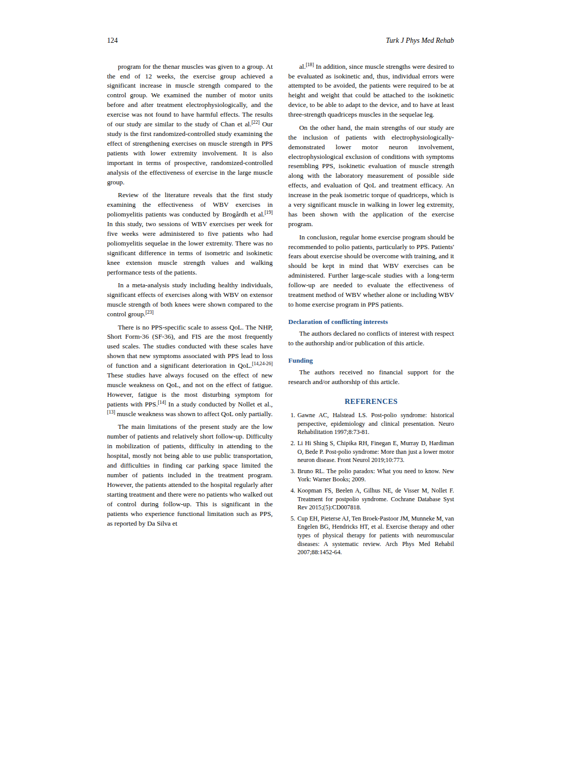124 Turk J Phys Med Rehab
program for the thenar muscles was given to a group. At the end of 12 weeks, the exercise group achieved a significant increase in muscle strength compared to the control group. We examined the number of motor units before and after treatment electrophysiologically, and the exercise was not found to have harmful effects. The results of our study are similar to the study of Chan et al.[22] Our study is the first randomized-controlled study examining the effect of strengthening exercises on muscle strength in PPS patients with lower extremity involvement. It is also important in terms of prospective, randomized-controlled analysis of the effectiveness of exercise in the large muscle group.
Review of the literature reveals that the first study examining the effectiveness of WBV exercises in poliomyelitis patients was conducted by Brogårdh et al.[19] In this study, two sessions of WBV exercises per week for five weeks were administered to five patients who had poliomyelitis sequelae in the lower extremity. There was no significant difference in terms of isometric and isokinetic knee extension muscle strength values and walking performance tests of the patients.
In a meta-analysis study including healthy individuals, significant effects of exercises along with WBV on extensor muscle strength of both knees were shown compared to the control group.[23]
There is no PPS-specific scale to assess QoL. The NHP, Short Form-36 (SF-36), and FIS are the most frequently used scales. The studies conducted with these scales have shown that new symptoms associated with PPS lead to loss of function and a significant deterioration in QoL.[14,24-26] These studies have always focused on the effect of new muscle weakness on QoL, and not on the effect of fatigue. However, fatigue is the most disturbing symptom for patients with PPS.[14] In a study conducted by Nollet et al.,[13] muscle weakness was shown to affect QoL only partially.
The main limitations of the present study are the low number of patients and relatively short follow-up. Difficulty in mobilization of patients, difficulty in attending to the hospital, mostly not being able to use public transportation, and difficulties in finding car parking space limited the number of patients included in the treatment program. However, the patients attended to the hospital regularly after starting treatment and there were no patients who walked out of control during follow-up. This is significant in the patients who experience functional limitation such as PPS, as reported by Da Silva et
al.[18] In addition, since muscle strengths were desired to be evaluated as isokinetic and, thus, individual errors were attempted to be avoided, the patients were required to be at height and weight that could be attached to the isokinetic device, to be able to adapt to the device, and to have at least three-strength quadriceps muscles in the sequelae leg.
On the other hand, the main strengths of our study are the inclusion of patients with electrophysiologically-demonstrated lower motor neuron involvement, electrophysiological exclusion of conditions with symptoms resembling PPS, isokinetic evaluation of muscle strength along with the laboratory measurement of possible side effects, and evaluation of QoL and treatment efficacy. An increase in the peak isometric torque of quadriceps, which is a very significant muscle in walking in lower leg extremity, has been shown with the application of the exercise program.
In conclusion, regular home exercise program should be recommended to polio patients, particularly to PPS. Patients' fears about exercise should be overcome with training, and it should be kept in mind that WBV exercises can be administered. Further large-scale studies with a long-term follow-up are needed to evaluate the effectiveness of treatment method of WBV whether alone or including WBV to home exercise program in PPS patients.
Declaration of conflicting interests
The authors declared no conflicts of interest with respect to the authorship and/or publication of this article.
Funding
The authors received no financial support for the research and/or authorship of this article.
REFERENCES
Gawne AC, Halstead LS. Post-polio syndrome: historical perspective, epidemiology and clinical presentation. Neuro Rehabilitation 1997;8:73-81.
Li Hi Shing S, Chipika RH, Finegan E, Murray D, Hardiman O, Bede P. Post-polio syndrome: More than just a lower motor neuron disease. Front Neurol 2019;10:773.
Bruno RL. The polio paradox: What you need to know. New York: Warner Books; 2009.
Koopman FS, Beelen A, Gilhus NE, de Visser M, Nollet F. Treatment for postpolio syndrome. Cochrane Database Syst Rev 2015;(5):CD007818.
Cup EH, Pieterse AJ, Ten Broek-Pastoor JM, Munneke M, van Engelen BG, Hendricks HT, et al. Exercise therapy and other types of physical therapy for patients with neuromuscular diseases: A systematic review. Arch Phys Med Rehabil 2007;88:1452-64.